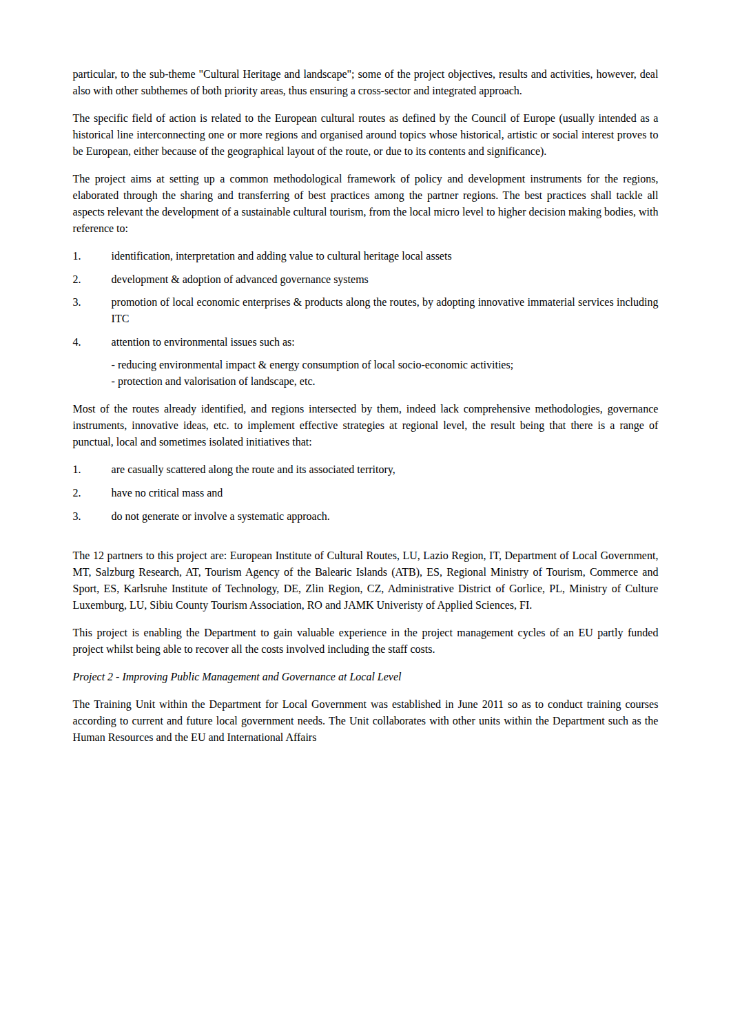particular, to the sub-theme "Cultural Heritage and landscape"; some of the project objectives, results and activities, however, deal also with other subthemes of both priority areas, thus ensuring a cross-sector and integrated approach.
The specific field of action is related to the European cultural routes as defined by the Council of Europe (usually intended as a historical line interconnecting one or more regions and organised around topics whose historical, artistic or social interest proves to be European, either because of the geographical layout of the route, or due to its contents and significance).
The project aims at setting up a common methodological framework of policy and development instruments for the regions, elaborated through the sharing and transferring of best practices among the partner regions. The best practices shall tackle all aspects relevant the development of a sustainable cultural tourism, from the local micro level to higher decision making bodies, with reference to:
1. identification, interpretation and adding value to cultural heritage local assets
2. development & adoption of advanced governance systems
3. promotion of local economic enterprises & products along the routes, by adopting innovative immaterial services including ITC
4. attention to environmental issues such as:
- reducing environmental impact & energy consumption of local socio-economic activities;
- protection and valorisation of landscape, etc.
Most of the routes already identified, and regions intersected by them, indeed lack comprehensive methodologies, governance instruments, innovative ideas, etc. to implement effective strategies at regional level, the result being that there is a range of punctual, local and sometimes isolated initiatives that:
1. are casually scattered along the route and its associated territory,
2. have no critical mass and
3. do not generate or involve a systematic approach.
The 12 partners to this project are: European Institute of Cultural Routes, LU, Lazio Region, IT, Department of Local Government, MT, Salzburg Research, AT, Tourism Agency of the Balearic Islands (ATB), ES, Regional Ministry of Tourism, Commerce and Sport, ES, Karlsruhe Institute of Technology, DE, Zlin Region, CZ, Administrative District of Gorlice, PL, Ministry of Culture Luxemburg, LU, Sibiu County Tourism Association, RO and JAMK Univeristy of Applied Sciences, FI.
This project is enabling the Department to gain valuable experience in the project management cycles of an EU partly funded project whilst being able to recover all the costs involved including the staff costs.
Project 2 - Improving Public Management and Governance at Local Level
The Training Unit within the Department for Local Government was established in June 2011 so as to conduct training courses according to current and future local government needs. The Unit collaborates with other units within the Department such as the Human Resources and the EU and International Affairs